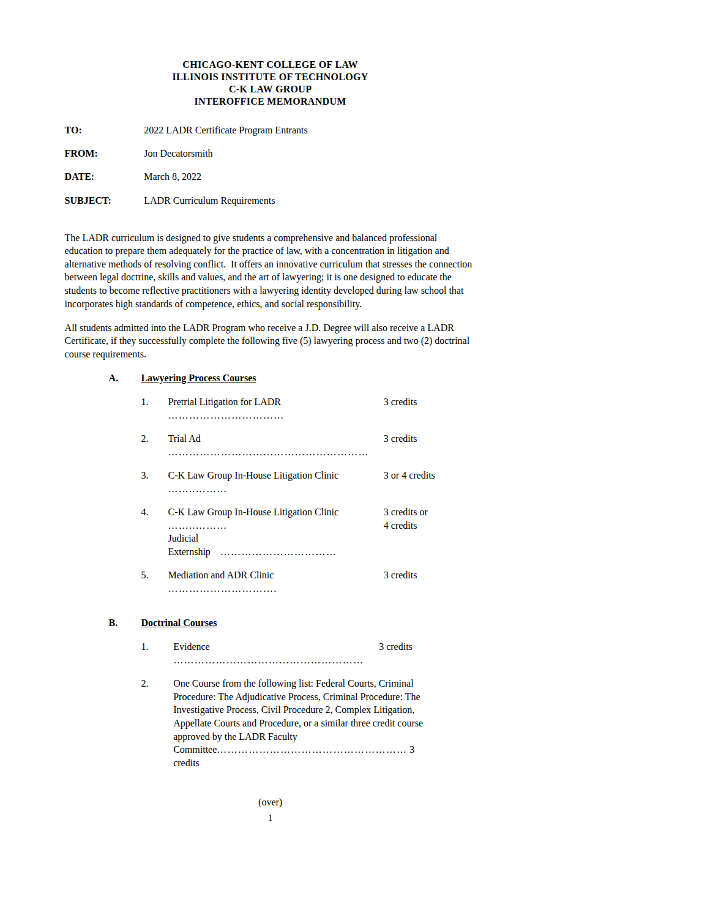CHICAGO-KENT COLLEGE OF LAW
ILLINOIS INSTITUTE OF TECHNOLOGY
C-K LAW GROUP
INTEROFFICE MEMORANDUM
| TO: | 2022 LADR Certificate Program Entrants |
| FROM: | Jon Decatorsmith |
| DATE: | March 8, 2022 |
| SUBJECT: | LADR Curriculum Requirements |
The LADR curriculum is designed to give students a comprehensive and balanced professional education to prepare them adequately for the practice of law, with a concentration in litigation and alternative methods of resolving conflict. It offers an innovative curriculum that stresses the connection between legal doctrine, skills and values, and the art of lawyering; it is one designed to educate the students to become reflective practitioners with a lawyering identity developed during law school that incorporates high standards of competence, ethics, and social responsibility.
All students admitted into the LADR Program who receive a J.D. Degree will also receive a LADR Certificate, if they successfully complete the following five (5) lawyering process and two (2) doctrinal course requirements.
A. Lawyering Process Courses
| 1. | Pretrial Litigation for LADR …………………………… | 3 credits |
| 2. | Trial Ad ………………………………………………… | 3 credits |
| 3. | C-K Law Group In-House Litigation Clinic ……..……… | 3 or 4 credits |
| 4. | C-K Law Group In-House Litigation Clinic ……..……… Judicial Externship …………………………… | 3 credits or 4 credits |
| 5. | Mediation and ADR Clinic …………………………. | 3 credits |
B. Doctrinal Courses
| 1. | Evidence ……………………………………………… | 3 credits |
| 2. | One Course from the following list: Federal Courts, Criminal Procedure: The Adjudicative Process, Criminal Procedure: The Investigative Process, Civil Procedure 2, Complex Litigation, Appellate Courts and Procedure, or a similar three credit course approved by the LADR Faculty Committee ……………………………………………… 3 credits |
(over)
1